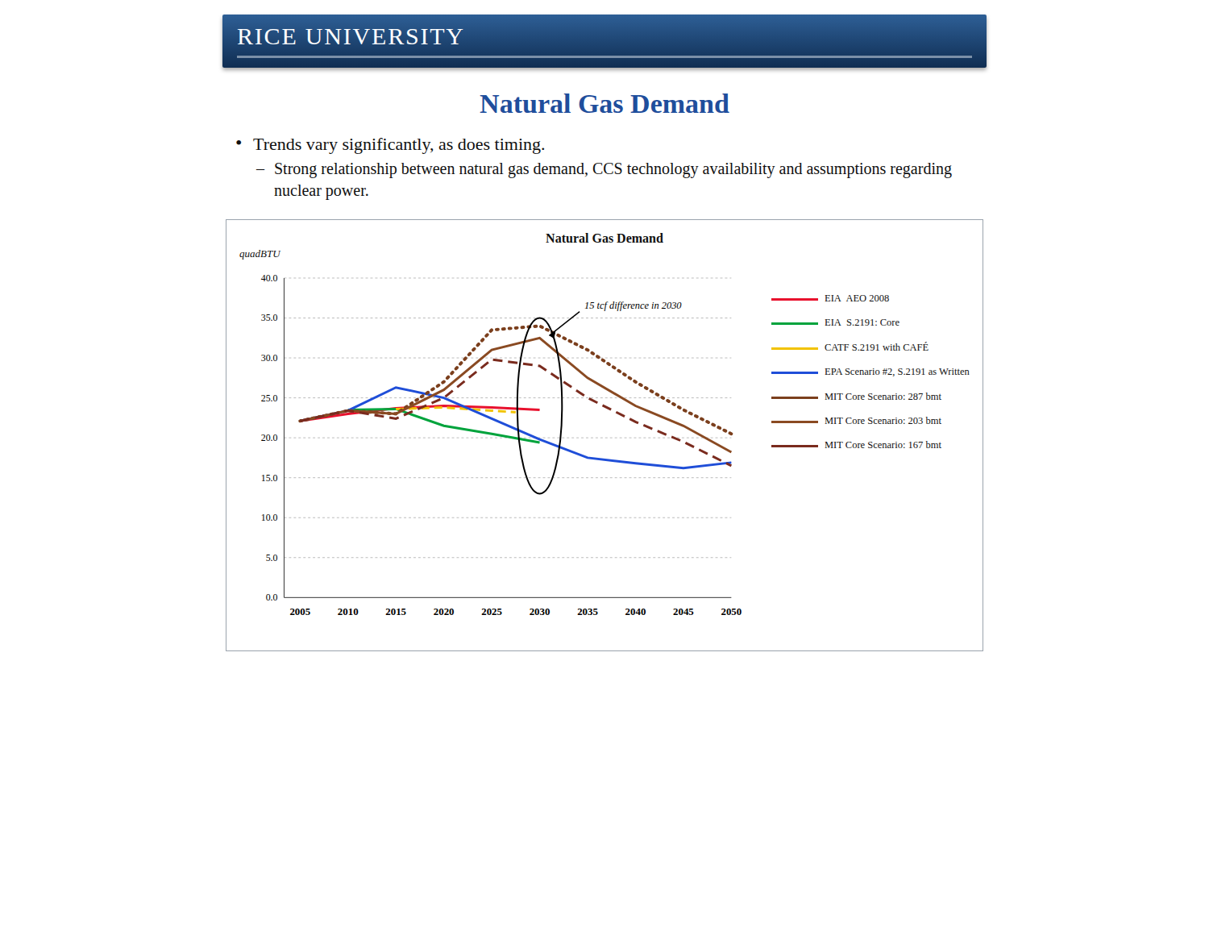RICE UNIVERSITY
Natural Gas Demand
Trends vary significantly, as does timing.
Strong relationship between natural gas demand, CCS technology availability and assumptions regarding nuclear power.
Natural Gas Demand
quadBTU
40.0 35.0 30.0 25.0 20.0 15.0 10.0 5.0 0.0 2005 2010 2015 2020 2025 2030 2035 2040 2045 2050 15 tcf difference in 2030
EIA AEO 2008
EIA S.2191: Core
CATF S.2191 with CAFÉ
EPA Scenario #2, S.2191 as Written
MIT Core Scenario: 287 bmt
MIT Core Scenario: 203 bmt
MIT Core Scenario: 167 bmt